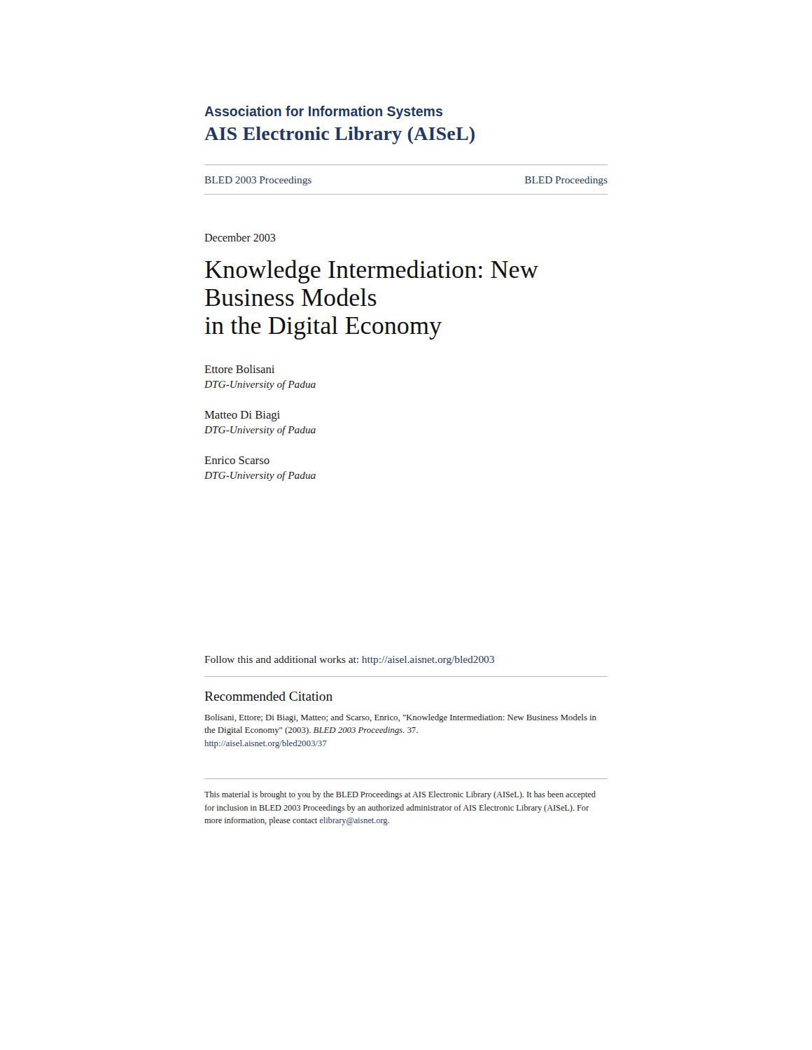Association for Information Systems
AIS Electronic Library (AISeL)
BLED 2003 Proceedings BLED Proceedings
December 2003
Knowledge Intermediation: New Business Models
in the Digital Economy
Ettore Bolisani
DTG-University of Padua
Matteo Di Biagi
DTG-University of Padua
Enrico Scarso
DTG-University of Padua
Follow this and additional works at: http://aisel.aisnet.org/bled2003
Recommended Citation
Bolisani, Ettore; Di Biagi, Matteo; and Scarso, Enrico, "Knowledge Intermediation: New Business Models in the Digital Economy" (2003). BLED 2003 Proceedings. 37.
http://aisel.aisnet.org/bled2003/37
This material is brought to you by the BLED Proceedings at AIS Electronic Library (AISeL). It has been accepted for inclusion in BLED 2003 Proceedings by an authorized administrator of AIS Electronic Library (AISeL). For more information, please contact elibrary@aisnet.org.